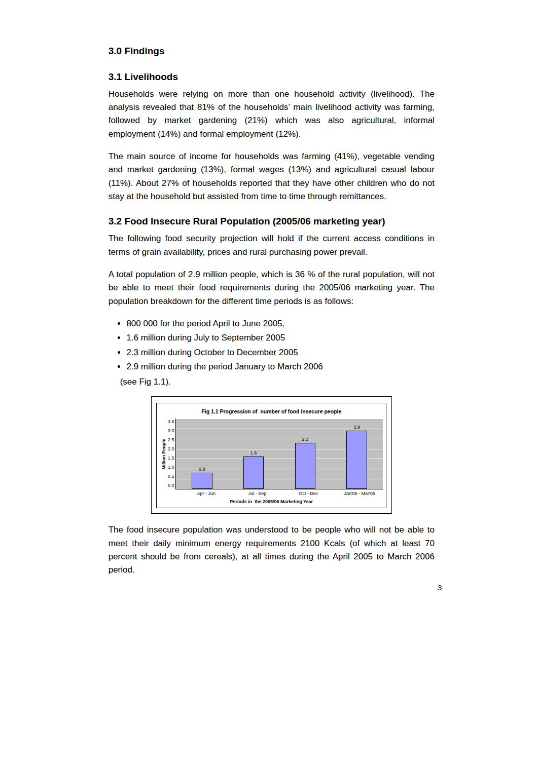3.0 Findings
3.1 Livelihoods
Households were relying on more than one household activity (livelihood). The analysis revealed that 81% of the households’ main livelihood activity was farming, followed by market gardening (21%) which was also agricultural, informal employment (14%) and formal employment (12%).
The main source of income for households was farming (41%), vegetable vending and market gardening (13%), formal wages (13%) and agricultural casual labour (11%). About 27% of households reported that they have other children who do not stay at the household but assisted from time to time through remittances.
3.2 Food Insecure Rural Population (2005/06 marketing year)
The following food security projection will hold if the current access conditions in terms of grain availability, prices and rural purchasing power prevail.
A total population of 2.9 million people, which is 36 % of the rural population, will not be able to meet their food requirements during the 2005/06 marketing year. The population breakdown for the different time periods is as follows:
800 000 for the period April to June 2005,
1.6 million during July to September 2005
2.3 million during October to December 2005
2.9 million during the period January to March 2006
(see Fig 1.1).
Fig 1.1 Progression of number of food insecure people
Million People
3.5
3.0
2.5
2.0
1.5
1.0
0.5
0.0
0.8
1.6
2.3
2.9
Apr - Jun
Jul - Sep
Oct - Dec
Jan'06 - Mar'06
Periods in the 2005/06 Marketing Year
The food insecure population was understood to be people who will not be able to meet their daily minimum energy requirements 2100 Kcals (of which at least 70 percent should be from cereals), at all times during the April 2005 to March 2006 period.
3